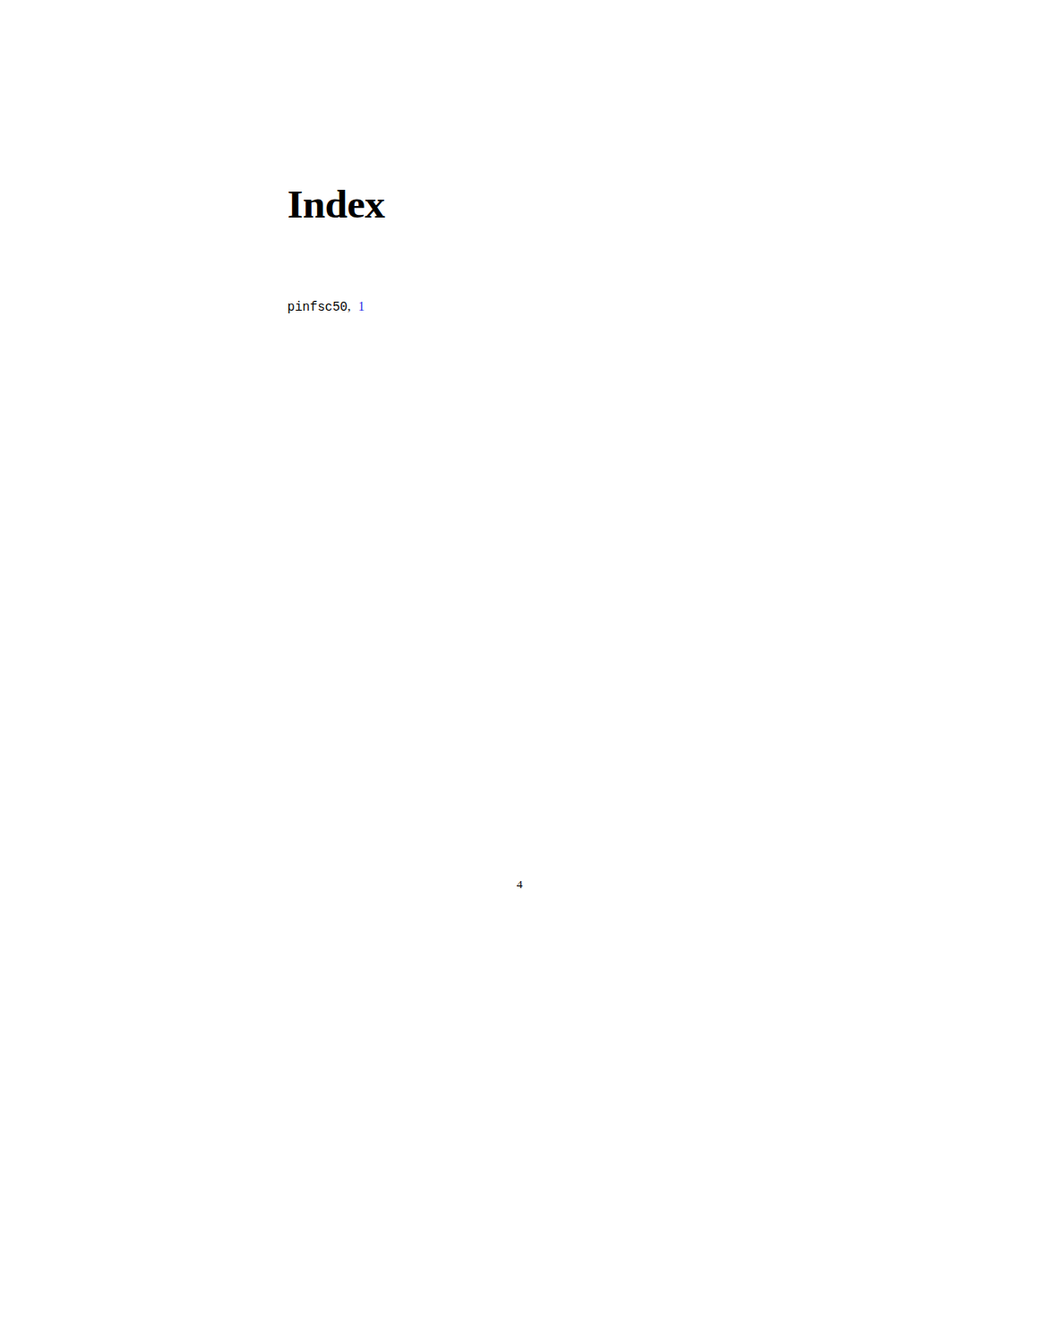Index
pinfsc50, 1
4